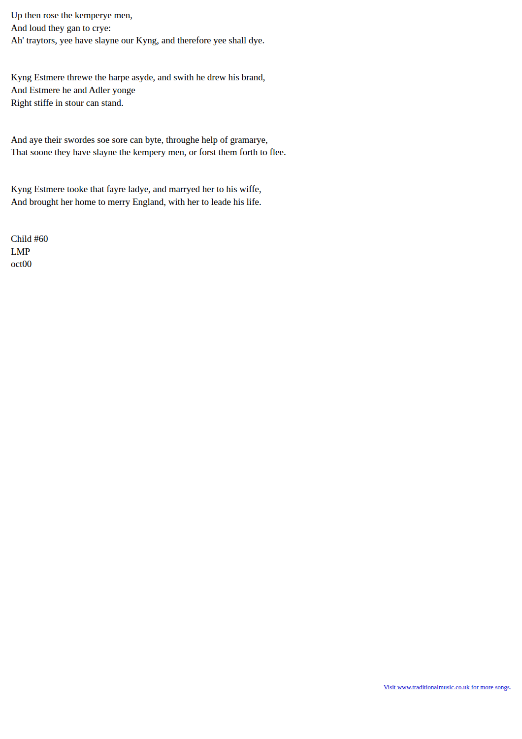Up then rose the kemperye men,
And loud they gan to crye:
Ah' traytors, yee have slayne our Kyng, and therefore yee shall dye.
Kyng Estmere threwe the harpe asyde, and swith he drew his brand,
And Estmere he and Adler yonge
Right stiffe in stour can stand.
And aye their swordes soe sore can byte, throughe help of gramarye,
That soone they have slayne the kempery men, or forst them forth to flee.
Kyng Estmere tooke that fayre ladye, and marryed her to his wiffe,
And brought her home to merry England, with her to leade his life.
Child #60
LMP
oct00
Visit www.traditionalmusic.co.uk for more songs.